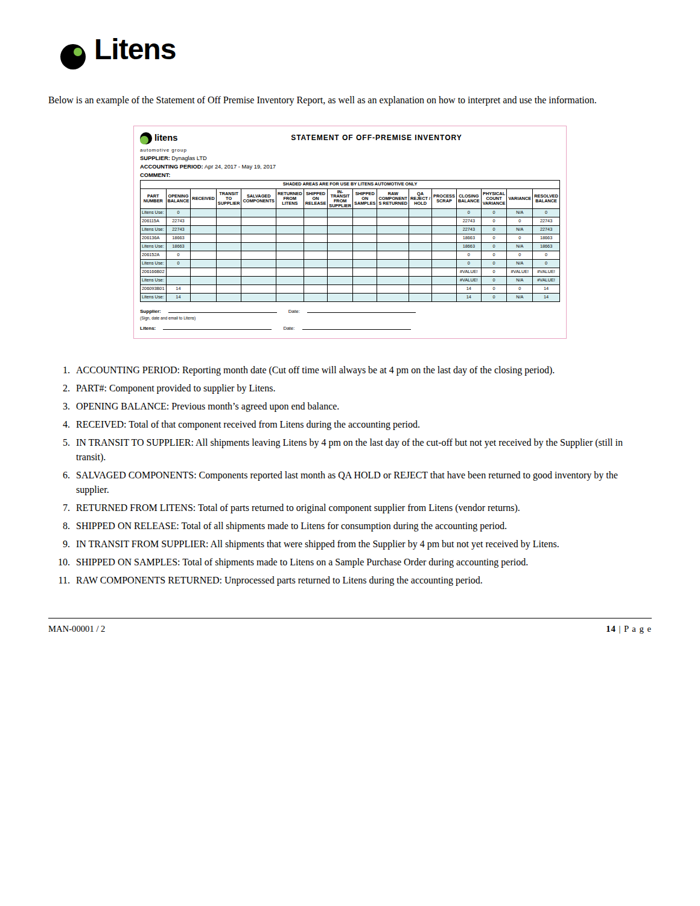Litens
Below is an example of the Statement of Off Premise Inventory Report, as well as an explanation on how to interpret and use the information.
litens
automotive group
STATEMENT OF OFF-PREMISE INVENTORY
SUPPLIER: Dynaglas LTD
ACCOUNTING PERIOD: Apr 24, 2017 - May 19, 2017
COMMENT:
SHADED AREAS ARE FOR USE BY LITENS AUTOMOTIVE ONLY
| PART NUMBER | OPENING BALANCE | RECEIVED | TRANSIT TO SUPPLIER | SALVAGED COMPONENTS | RETURNED FROM LITENS | SHIPPED ON RELEASE | IN- TRANSIT FROM SUPPLIER | SHIPPED ON SAMPLES | RAW COMPONENT S RETURNED | QA REJECT / HOLD | PROCESS SCRAP | CLOSING BALANCE | PHYSICAL COUNT VARIANCE | VARIANCE | RESOLVED BALANCE |
| --- | --- | --- | --- | --- | --- | --- | --- | --- | --- | --- | --- | --- | --- | --- | --- |
| Litens Use: | 0 | | | | | | | | | | | 0 | 0 | N/A | 0 |
| 206115A | 22743 | | | | | | | | | | | 22743 | 0 | 0 | 22743 |
| Litens Use: | 22743 | | | | | | | | | | | 22743 | 0 | N/A | 22743 |
| 206136A | 18663 | | | | | | | | | | | 18663 | 0 | 0 | 18663 |
| Litens Use: | 18663 | | | | | | | | | | | 18663 | 0 | N/A | 18663 |
| 206152A | 0 | | | | | | | | | | | 0 | 0 | 0 | 0 |
| Litens Use: | 0 | | | | | | | | | | | 0 | 0 | N/A | 0 |
| 206166B02 | | | | | | | | | | | | #VALUE! | 0 | #VALUE! | #VALUE! |
| Litens Use: | | | | | | | | | | | | #VALUE! | 0 | N/A | #VALUE! |
| 206093B01 | 14 | | | | | | | | | | | 14 | 0 | 0 | 14 |
| Litens Use: | 14 | | | | | | | | | | | 14 | 0 | N/A | 14 |
Supplier: Date:
(Sign, date and email to Litens)
Litens: Date:
ACCOUNTING PERIOD: Reporting month date (Cut off time will always be at 4 pm on the last day of the closing period).
PART#: Component provided to supplier by Litens.
OPENING BALANCE: Previous month’s agreed upon end balance.
RECEIVED: Total of that component received from Litens during the accounting period.
IN TRANSIT TO SUPPLIER: All shipments leaving Litens by 4 pm on the last day of the cut-off but not yet received by the Supplier (still in transit).
SALVAGED COMPONENTS: Components reported last month as QA HOLD or REJECT that have been returned to good inventory by the supplier.
RETURNED FROM LITENS: Total of parts returned to original component supplier from Litens (vendor returns).
SHIPPED ON RELEASE: Total of all shipments made to Litens for consumption during the accounting period.
IN TRANSIT FROM SUPPLIER: All shipments that were shipped from the Supplier by 4 pm but not yet received by Litens.
SHIPPED ON SAMPLES: Total of shipments made to Litens on a Sample Purchase Order during accounting period.
RAW COMPONENTS RETURNED: Unprocessed parts returned to Litens during the accounting period.
MAN-00001 / 2
14 | P a g e